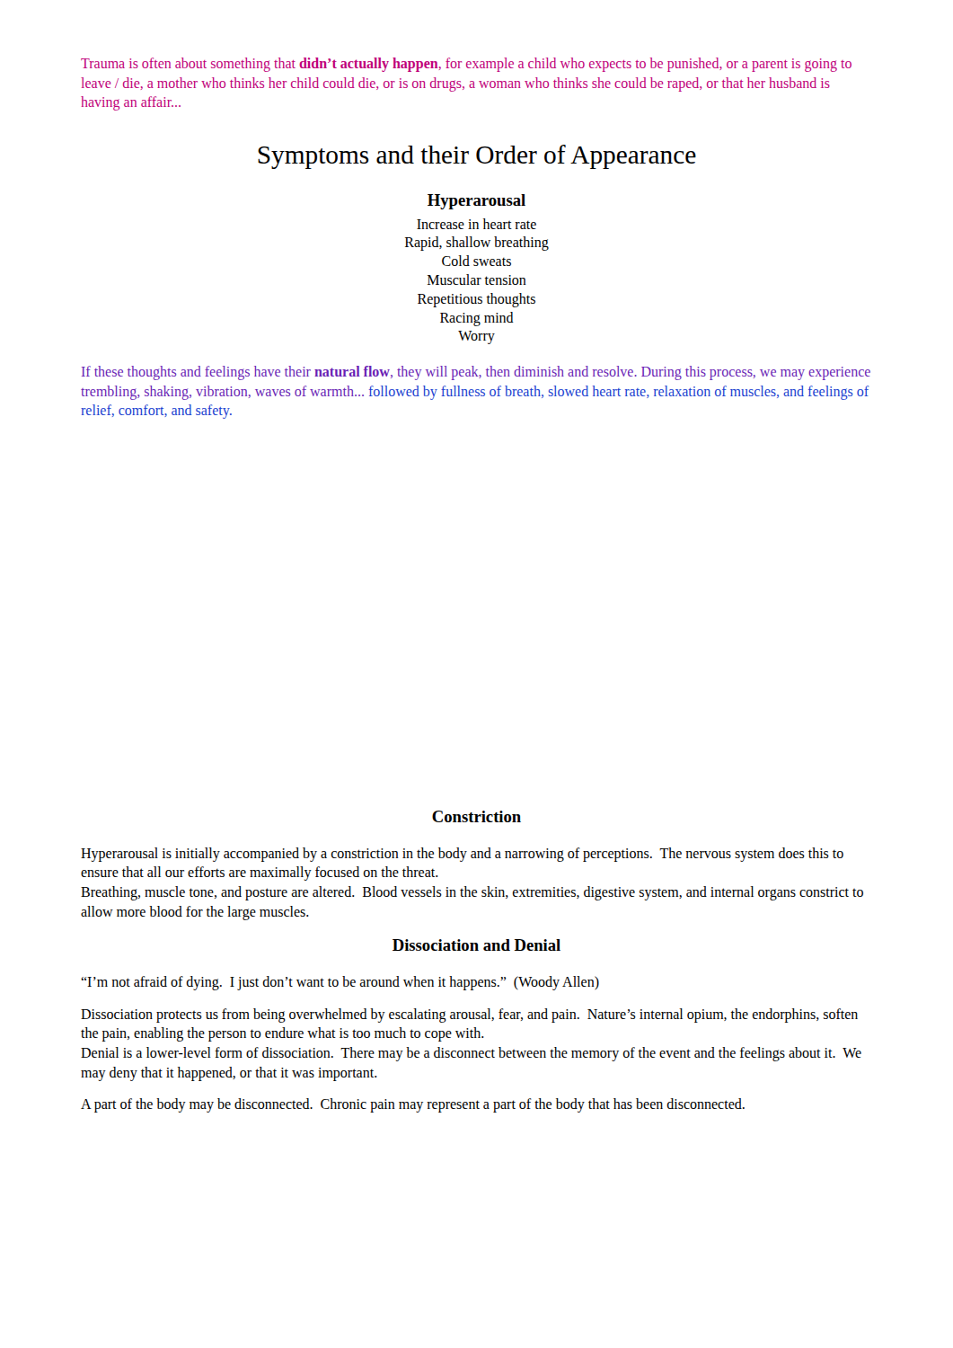Trauma is often about something that didn’t actually happen, for example a child who expects to be punished, or a parent is going to leave / die, a mother who thinks her child could die, or is on drugs, a woman who thinks she could be raped, or that her husband is having an affair...
Symptoms and their Order of Appearance
Hyperarousal
Increase in heart rate
Rapid, shallow breathing
Cold sweats
Muscular tension
Repetitious thoughts
Racing mind
Worry
If these thoughts and feelings have their natural flow, they will peak, then diminish and resolve. During this process, we may experience trembling, shaking, vibration, waves of warmth... followed by fullness of breath, slowed heart rate, relaxation of muscles, and feelings of relief, comfort, and safety.
Constriction
Hyperarousal is initially accompanied by a constriction in the body and a narrowing of perceptions. The nervous system does this to ensure that all our efforts are maximally focused on the threat.
Breathing, muscle tone, and posture are altered. Blood vessels in the skin, extremities, digestive system, and internal organs constrict to allow more blood for the large muscles.
Dissociation and Denial
“I’m not afraid of dying. I just don’t want to be around when it happens.” (Woody Allen)
Dissociation protects us from being overwhelmed by escalating arousal, fear, and pain. Nature’s internal opium, the endorphins, soften the pain, enabling the person to endure what is too much to cope with.
Denial is a lower-level form of dissociation. There may be a disconnect between the memory of the event and the feelings about it. We may deny that it happened, or that it was important.
A part of the body may be disconnected. Chronic pain may represent a part of the body that has been disconnected.